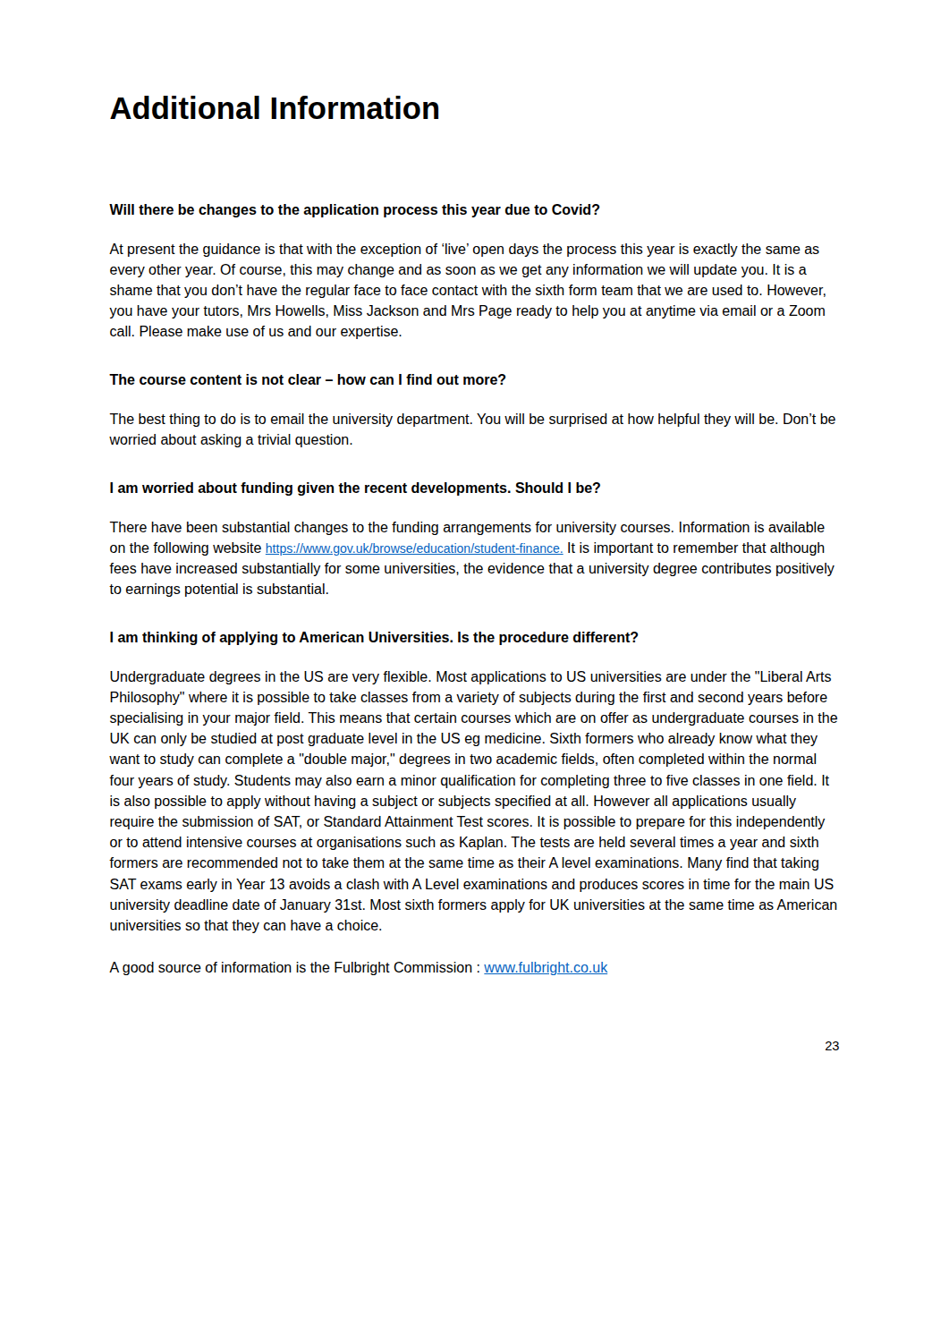Additional Information
Will there be changes to the application process this year due to Covid?
At present the guidance is that with the exception of ‘live’ open days the process this year is exactly the same as every other year. Of course, this may change and as soon as we get any information we will update you. It is a shame that you don’t have the regular face to face contact with the sixth form team that we are used to. However, you have your tutors, Mrs Howells, Miss Jackson and Mrs Page ready to help you at anytime via email or a Zoom call. Please make use of us and our expertise.
The course content is not clear – how can I find out more?
The best thing to do is to email the university department. You will be surprised at how helpful they will be. Don’t be worried about asking a trivial question.
I am worried about funding given the recent developments. Should I be?
There have been substantial changes to the funding arrangements for university courses. Information is available on the following website https://www.gov.uk/browse/education/student-finance. It is important to remember that although fees have increased substantially for some universities, the evidence that a university degree contributes positively to earnings potential is substantial.
I am thinking of applying to American Universities. Is the procedure different?
Undergraduate degrees in the US are very flexible. Most applications to US universities are under the "Liberal Arts Philosophy" where it is possible to take classes from a variety of subjects during the first and second years before specialising in your major field. This means that certain courses which are on offer as undergraduate courses in the UK can only be studied at post graduate level in the US eg medicine. Sixth formers who already know what they want to study can complete a "double major," degrees in two academic fields, often completed within the normal four years of study. Students may also earn a minor qualification for completing three to five classes in one field. It is also possible to apply without having a subject or subjects specified at all. However all applications usually require the submission of SAT, or Standard Attainment Test scores. It is possible to prepare for this independently or to attend intensive courses at organisations such as Kaplan. The tests are held several times a year and sixth formers are recommended not to take them at the same time as their A level examinations. Many find that taking SAT exams early in Year 13 avoids a clash with A Level examinations and produces scores in time for the main US university deadline date of January 31st. Most sixth formers apply for UK universities at the same time as American universities so that they can have a choice.
A good source of information is the Fulbright Commission : www.fulbright.co.uk
23